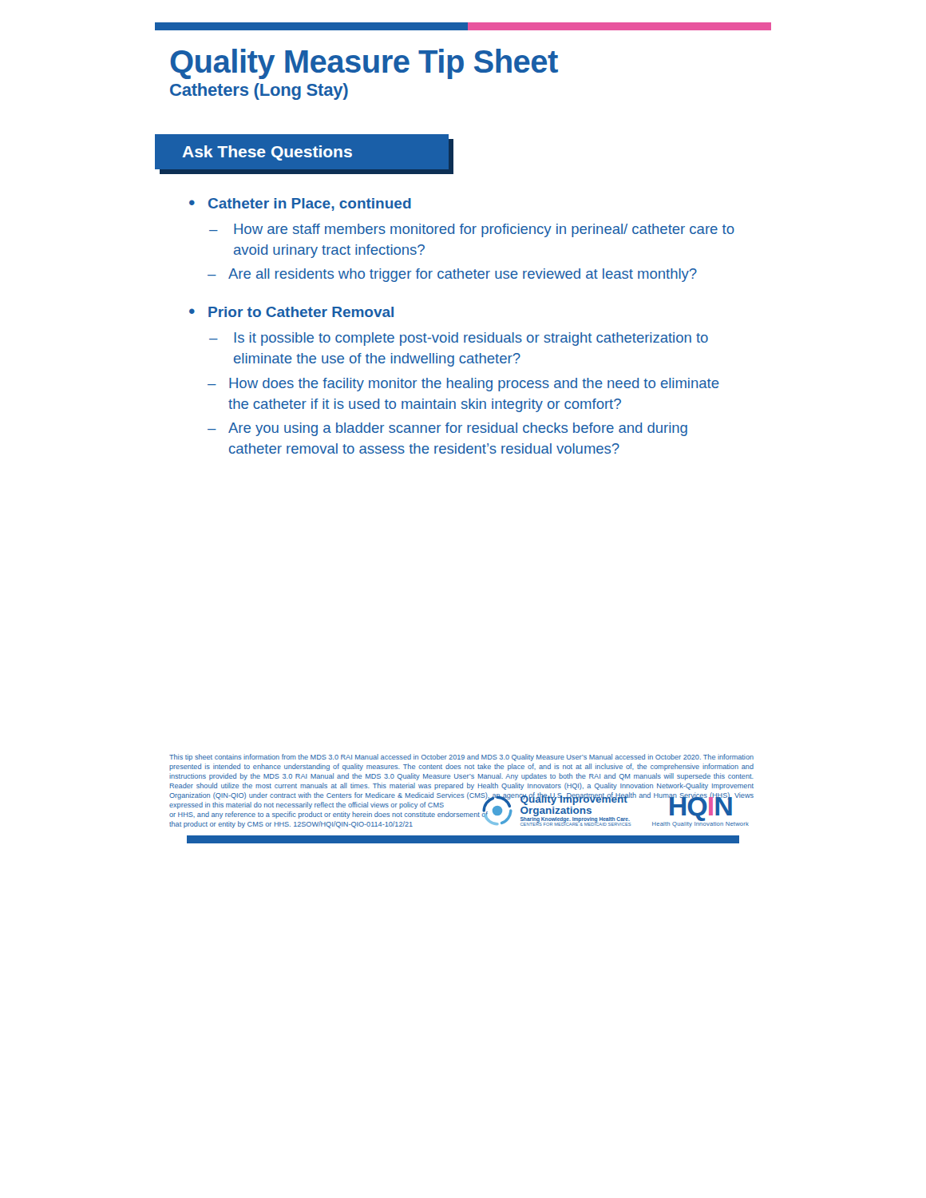Quality Measure Tip Sheet
Catheters (Long Stay)
Ask These Questions
Catheter in Place, continued
How are staff members monitored for proficiency in perineal/ catheter care to avoid urinary tract infections?
Are all residents who trigger for catheter use reviewed at least monthly?
Prior to Catheter Removal
Is it possible to complete post-void residuals or straight catheterization to eliminate the use of the indwelling catheter?
How does the facility monitor the healing process and the need to eliminate the catheter if it is used to maintain skin integrity or comfort?
Are you using a bladder scanner for residual checks before and during catheter removal to assess the resident’s residual volumes?
This tip sheet contains information from the MDS 3.0 RAI Manual accessed in October 2019 and MDS 3.0 Quality Measure User’s Manual accessed in October 2020. The information presented is intended to enhance understanding of quality measures. The content does not take the place of, and is not at all inclusive of, the comprehensive information and instructions provided by the MDS 3.0 RAI Manual and the MDS 3.0 Quality Measure User’s Manual. Any updates to both the RAI and QM manuals will supersede this content. Reader should utilize the most current manuals at all times. This material was prepared by Health Quality Innovators (HQI), a Quality Innovation Network-Quality Improvement Organization (QIN-QIO) under contract with the Centers for Medicare & Medicaid Services (CMS), an agency of the U.S. Department of Health and Human Services (HHS). Views expressed in this material do not necessarily reflect the official views or policy of CMS
or HHS, and any reference to a specific product or entity herein does not constitute endorsement of
that product or entity by CMS or HHS. 12SOW/HQI/QIN-QIO-0114-10/12/21
Quality Improvement
Organizations
Sharing Knowledge. Improving Health Care.
CENTERS FOR MEDICARE & MEDICAID SERVICES
HQIN
Health Quality Innovation Network